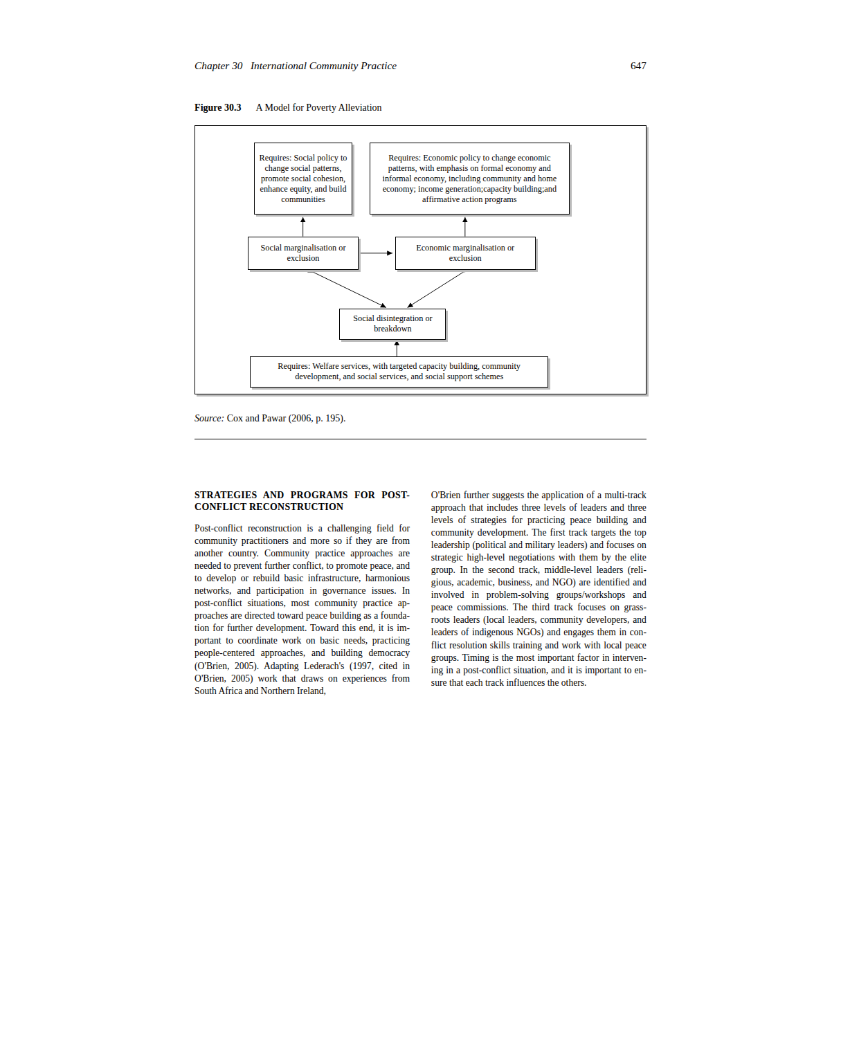Chapter 30 International Community Practice 647
Figure 30.3 A Model for Poverty Alleviation
Requires: Social policy to change social patterns, promote social cohesion, enhance equity, and build communities
Requires: Economic policy to change economic patterns, with emphasis on formal economy and informal economy, including community and home economy; income generation;capacity building;and affirmative action programs
Social marginalisation or exclusion
Economic marginalisation or exclusion
Social disintegration or breakdown
Requires: Welfare services, with targeted capacity building, community development, and social services, and social support schemes
Source: Cox and Pawar (2006, p. 195).
STRATEGIES AND PROGRAMS FOR POST-CONFLICT RECONSTRUCTION
Post-conflict reconstruction is a challenging field for community practitioners and more so if they are from another country. Community practice approaches are needed to prevent further conflict, to promote peace, and to develop or rebuild basic infrastructure, harmonious networks, and participation in governance issues. In post-conflict situations, most community practice approaches are directed toward peace building as a foundation for further development. Toward this end, it is important to coordinate work on basic needs, practicing people-centered approaches, and building democracy (O'Brien, 2005). Adapting Lederach's (1997, cited in O'Brien, 2005) work that draws on experiences from South Africa and Northern Ireland,
O'Brien further suggests the application of a multi-track approach that includes three levels of leaders and three levels of strategies for practicing peace building and community development. The first track targets the top leadership (political and military leaders) and focuses on strategic high-level negotiations with them by the elite group. In the second track, middle-level leaders (religious, academic, business, and NGO) are identified and involved in problem-solving groups/workshops and peace commissions. The third track focuses on grassroots leaders (local leaders, community developers, and leaders of indigenous NGOs) and engages them in conflict resolution skills training and work with local peace groups. Timing is the most important factor in intervening in a post-conflict situation, and it is important to ensure that each track influences the others.